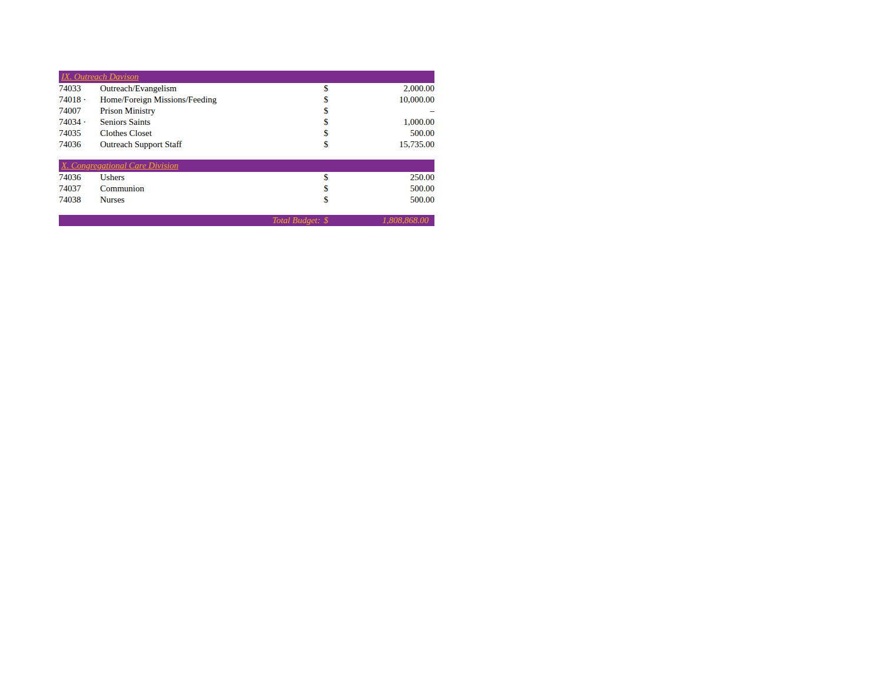| IX. Outreach Davison | | |
| 74033 | Outreach/Evangelism | $ | 2,000.00 |
| 74018 · | Home/Foreign Missions/Feeding | $ | 10,000.00 |
| 74007 | Prison Ministry | $ | – |
| 74034 · | Seniors Saints | $ | 1,000.00 |
| 74035 | Clothes Closet | $ | 500.00 |
| 74036 | Outreach Support Staff | $ | 15,735.00 |
| X. Congregational Care Division | | |
| 74036 | Ushers | $ | 250.00 |
| 74037 | Communion | $ | 500.00 |
| 74038 | Nurses | $ | 500.00 |
| Total Budget: | $ | 1,808,868.00 |